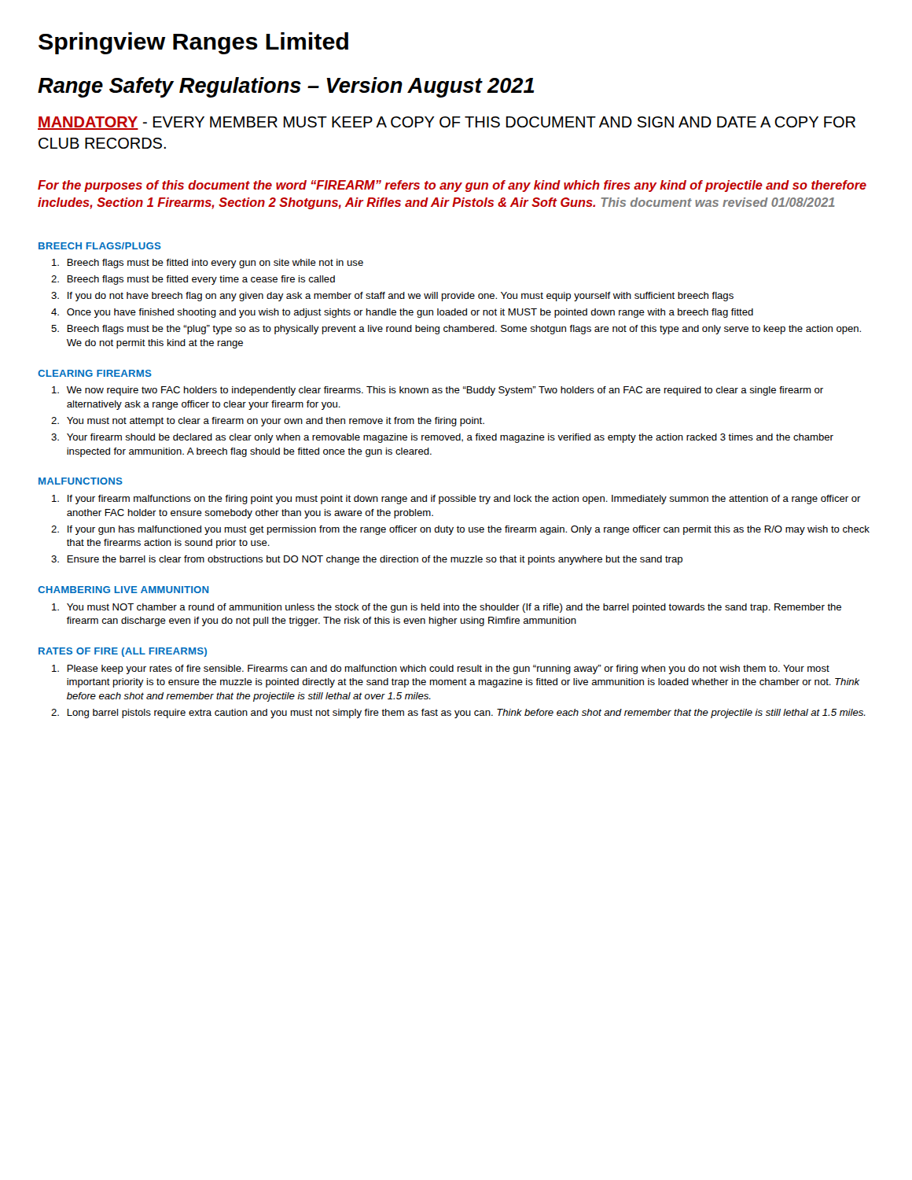Springview Ranges Limited
Range Safety Regulations – Version August 2021
MANDATORY - EVERY MEMBER MUST KEEP A COPY OF THIS DOCUMENT AND SIGN AND DATE A COPY FOR CLUB RECORDS.
For the purposes of this document the word “FIREARM” refers to any gun of any kind which fires any kind of projectile and so therefore includes, Section 1 Firearms, Section 2 Shotguns, Air Rifles and Air Pistols & Air Soft Guns. This document was revised 01/08/2021
BREECH FLAGS/PLUGS
Breech flags must be fitted into every gun on site while not in use
Breech flags must be fitted every time a cease fire is called
If you do not have breech flag on any given day ask a member of staff and we will provide one. You must equip yourself with sufficient breech flags
Once you have finished shooting and you wish to adjust sights or handle the gun loaded or not it MUST be pointed down range with a breech flag fitted
Breech flags must be the “plug” type so as to physically prevent a live round being chambered. Some shotgun flags are not of this type and only serve to keep the action open. We do not permit this kind at the range
CLEARING FIREARMS
We now require two FAC holders to independently clear firearms. This is known as the “Buddy System” Two holders of an FAC are required to clear a single firearm or alternatively ask a range officer to clear your firearm for you.
You must not attempt to clear a firearm on your own and then remove it from the firing point.
Your firearm should be declared as clear only when a removable magazine is removed, a fixed magazine is verified as empty the action racked 3 times and the chamber inspected for ammunition. A breech flag should be fitted once the gun is cleared.
MALFUNCTIONS
If your firearm malfunctions on the firing point you must point it down range and if possible try and lock the action open. Immediately summon the attention of a range officer or another FAC holder to ensure somebody other than you is aware of the problem.
If your gun has malfunctioned you must get permission from the range officer on duty to use the firearm again. Only a range officer can permit this as the R/O may wish to check that the firearms action is sound prior to use.
Ensure the barrel is clear from obstructions but DO NOT change the direction of the muzzle so that it points anywhere but the sand trap
CHAMBERING LIVE AMMUNITION
You must NOT chamber a round of ammunition unless the stock of the gun is held into the shoulder (If a rifle) and the barrel pointed towards the sand trap. Remember the firearm can discharge even if you do not pull the trigger. The risk of this is even higher using Rimfire ammunition
RATES OF FIRE (ALL FIREARMS)
Please keep your rates of fire sensible. Firearms can and do malfunction which could result in the gun “running away” or firing when you do not wish them to. Your most important priority is to ensure the muzzle is pointed directly at the sand trap the moment a magazine is fitted or live ammunition is loaded whether in the chamber or not. Think before each shot and remember that the projectile is still lethal at over 1.5 miles.
Long barrel pistols require extra caution and you must not simply fire them as fast as you can. Think before each shot and remember that the projectile is still lethal at 1.5 miles.